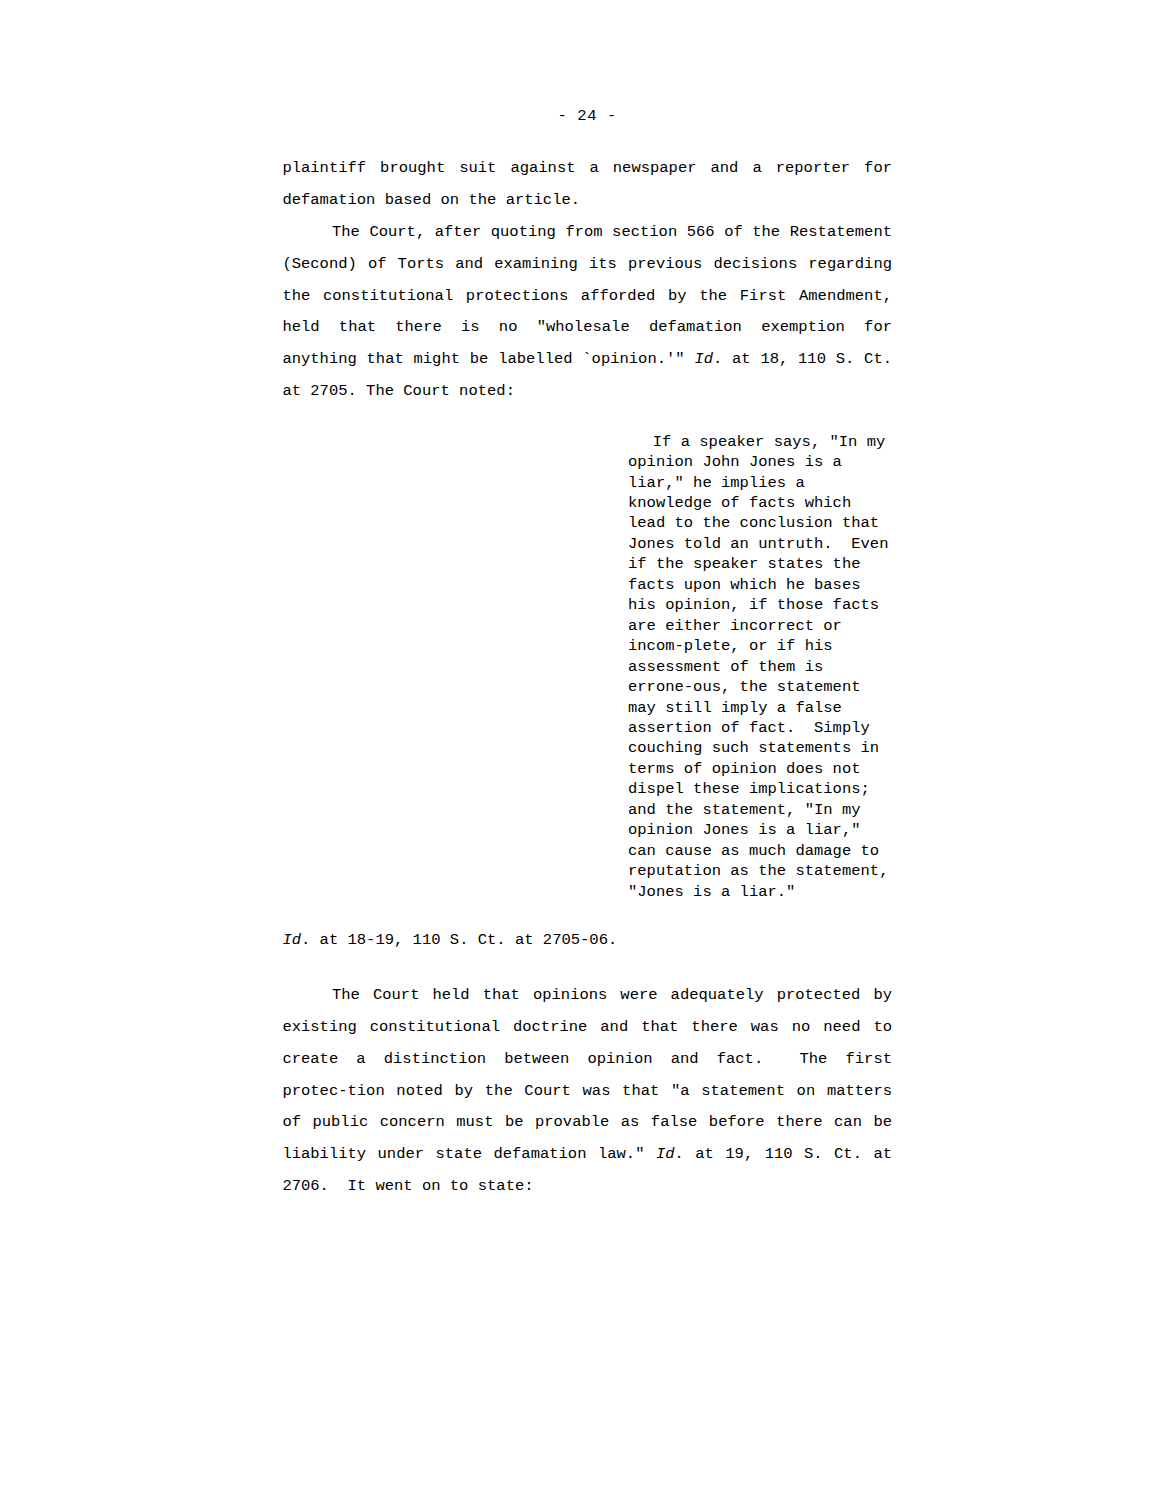- 24 -
plaintiff brought suit against a newspaper and a reporter for defamation based on the article.
The Court, after quoting from section 566 of the Restatement (Second) of Torts and examining its previous decisions regarding the constitutional protections afforded by the First Amendment, held that there is no "wholesale defamation exemption for anything that might be labelled `opinion.'" Id. at 18, 110 S. Ct. at 2705. The Court noted:
If a speaker says, "In my opinion John Jones is a liar," he implies a knowledge of facts which lead to the conclusion that Jones told an untruth. Even if the speaker states the facts upon which he bases his opinion, if those facts are either incorrect or incom‑plete, or if his assessment of them is errone‑ous, the statement may still imply a false assertion of fact. Simply couching such statements in terms of opinion does not dispel these implications; and the statement, "In my opinion Jones is a liar," can cause as much damage to reputation as the statement, "Jones is a liar."
Id. at 18-19, 110 S. Ct. at 2705-06.
The Court held that opinions were adequately protected by existing constitutional doctrine and that there was no need to create a distinction between opinion and fact. The first protec‑tion noted by the Court was that "a statement on matters of public concern must be provable as false before there can be liability under state defamation law." Id. at 19, 110 S. Ct. at 2706. It went on to state: